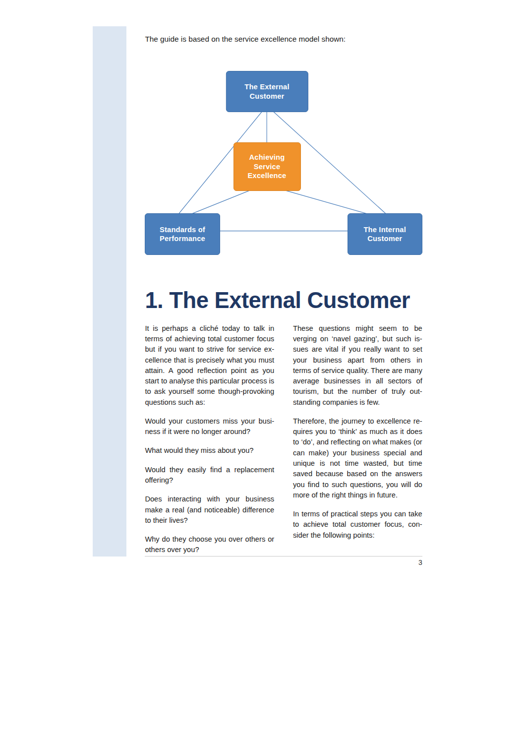The guide is based on the service excellence model shown:
The External
Customer
Achieving
Service
Excellence
Standards of
Performance
The Internal
Customer
1. The External Customer
It is perhaps a cliché today to talk in terms of achieving total customer focus but if you want to strive for service excellence that is precisely what you must attain. A good reflection point as you start to analyse this particular process is to ask yourself some though-provoking questions such as:
Would your customers miss your business if it were no longer around?
What would they miss about you?
Would they easily find a replacement offering?
Does interacting with your business make a real (and noticeable) difference to their lives?
Why do they choose you over others or others over you?
These questions might seem to be verging on ‘navel gazing’, but such issues are vital if you really want to set your business apart from others in terms of service quality. There are many average businesses in all sectors of tourism, but the number of truly outstanding companies is few.
Therefore, the journey to excellence requires you to ‘think’ as much as it does to ‘do’, and reflecting on what makes (or can make) your business special and unique is not time wasted, but time saved because based on the answers you find to such questions, you will do more of the right things in future.
In terms of practical steps you can take to achieve total customer focus, consider the following points:
3